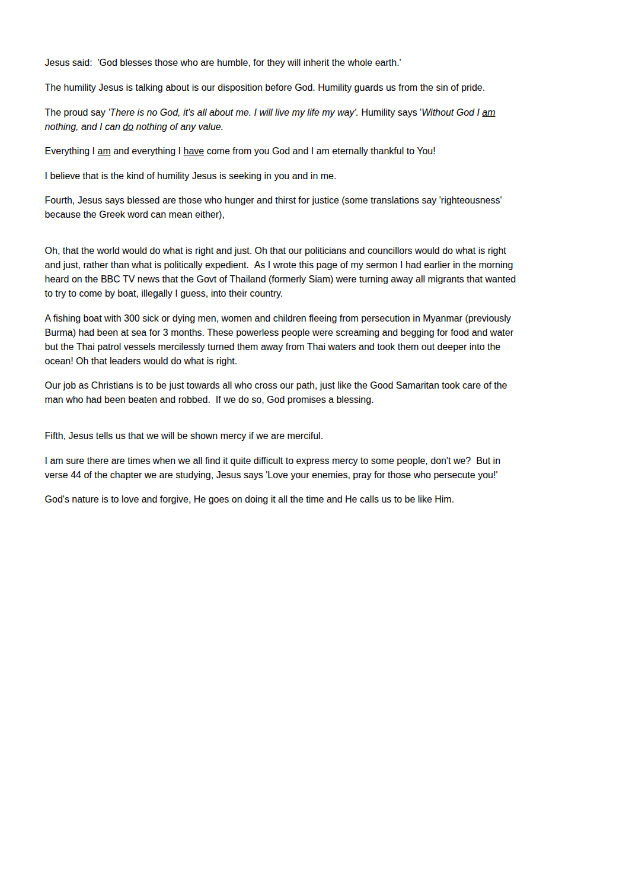Jesus said: 'God blesses those who are humble, for they will inherit the whole earth.'
The humility Jesus is talking about is our disposition before God. Humility guards us from the sin of pride.
The proud say 'There is no God, it's all about me. I will live my life my way'. Humility says 'Without God I am nothing, and I can do nothing of any value.
Everything I am and everything I have come from you God and I am eternally thankful to You!
I believe that is the kind of humility Jesus is seeking in you and in me.
Fourth, Jesus says blessed are those who hunger and thirst for justice (some translations say 'righteousness' because the Greek word can mean either),
Oh, that the world would do what is right and just. Oh that our politicians and councillors would do what is right and just, rather than what is politically expedient. As I wrote this page of my sermon I had earlier in the morning heard on the BBC TV news that the Govt of Thailand (formerly Siam) were turning away all migrants that wanted to try to come by boat, illegally I guess, into their country.
A fishing boat with 300 sick or dying men, women and children fleeing from persecution in Myanmar (previously Burma) had been at sea for 3 months. These powerless people were screaming and begging for food and water but the Thai patrol vessels mercilessly turned them away from Thai waters and took them out deeper into the ocean! Oh that leaders would do what is right.
Our job as Christians is to be just towards all who cross our path, just like the Good Samaritan took care of the man who had been beaten and robbed. If we do so, God promises a blessing.
Fifth, Jesus tells us that we will be shown mercy if we are merciful.
I am sure there are times when we all find it quite difficult to express mercy to some people, don't we? But in verse 44 of the chapter we are studying, Jesus says 'Love your enemies, pray for those who persecute you!'
God's nature is to love and forgive, He goes on doing it all the time and He calls us to be like Him.